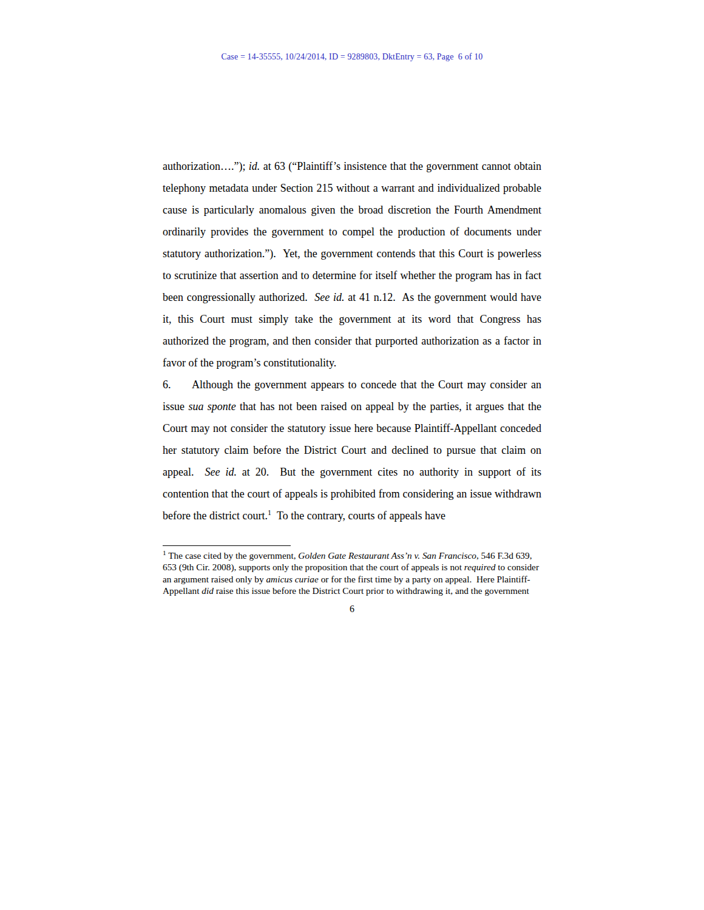Case = 14-35555, 10/24/2014, ID = 9289803, DktEntry = 63, Page 6 of 10
authorization….”); id. at 63 (“Plaintiff’s insistence that the government cannot obtain telephony metadata under Section 215 without a warrant and individualized probable cause is particularly anomalous given the broad discretion the Fourth Amendment ordinarily provides the government to compel the production of documents under statutory authorization.”). Yet, the government contends that this Court is powerless to scrutinize that assertion and to determine for itself whether the program has in fact been congressionally authorized. See id. at 41 n.12. As the government would have it, this Court must simply take the government at its word that Congress has authorized the program, and then consider that purported authorization as a factor in favor of the program’s constitutionality.
6. Although the government appears to concede that the Court may consider an issue sua sponte that has not been raised on appeal by the parties, it argues that the Court may not consider the statutory issue here because Plaintiff-Appellant conceded her statutory claim before the District Court and declined to pursue that claim on appeal. See id. at 20. But the government cites no authority in support of its contention that the court of appeals is prohibited from considering an issue withdrawn before the district court.1 To the contrary, courts of appeals have
1 The case cited by the government, Golden Gate Restaurant Ass’n v. San Francisco, 546 F.3d 639, 653 (9th Cir. 2008), supports only the proposition that the court of appeals is not required to consider an argument raised only by amicus curiae or for the first time by a party on appeal. Here Plaintiff-Appellant did raise this issue before the District Court prior to withdrawing it, and the government
6